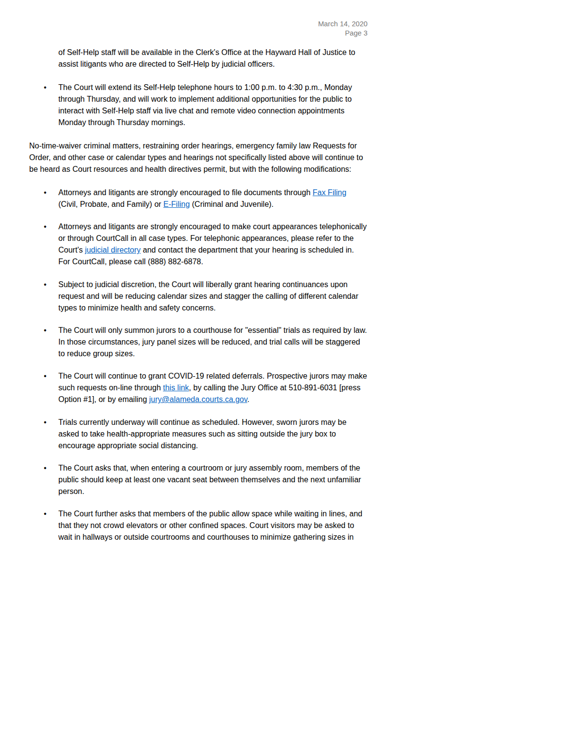March 14, 2020 Page 3
of Self-Help staff will be available in the Clerk's Office at the Hayward Hall of Justice to assist litigants who are directed to Self-Help by judicial officers.
The Court will extend its Self-Help telephone hours to 1:00 p.m. to 4:30 p.m., Monday through Thursday, and will work to implement additional opportunities for the public to interact with Self-Help staff via live chat and remote video connection appointments Monday through Thursday mornings.
No-time-waiver criminal matters, restraining order hearings, emergency family law Requests for Order, and other case or calendar types and hearings not specifically listed above will continue to be heard as Court resources and health directives permit, but with the following modifications:
Attorneys and litigants are strongly encouraged to file documents through Fax Filing (Civil, Probate, and Family) or E-Filing (Criminal and Juvenile).
Attorneys and litigants are strongly encouraged to make court appearances telephonically or through CourtCall in all case types. For telephonic appearances, please refer to the Court's judicial directory and contact the department that your hearing is scheduled in. For CourtCall, please call (888) 882-6878.
Subject to judicial discretion, the Court will liberally grant hearing continuances upon request and will be reducing calendar sizes and stagger the calling of different calendar types to minimize health and safety concerns.
The Court will only summon jurors to a courthouse for "essential" trials as required by law. In those circumstances, jury panel sizes will be reduced, and trial calls will be staggered to reduce group sizes.
The Court will continue to grant COVID-19 related deferrals. Prospective jurors may make such requests on-line through this link, by calling the Jury Office at 510-891-6031 [press Option #1], or by emailing jury@alameda.courts.ca.gov.
Trials currently underway will continue as scheduled. However, sworn jurors may be asked to take health-appropriate measures such as sitting outside the jury box to encourage appropriate social distancing.
The Court asks that, when entering a courtroom or jury assembly room, members of the public should keep at least one vacant seat between themselves and the next unfamiliar person.
The Court further asks that members of the public allow space while waiting in lines, and that they not crowd elevators or other confined spaces. Court visitors may be asked to wait in hallways or outside courtrooms and courthouses to minimize gathering sizes in